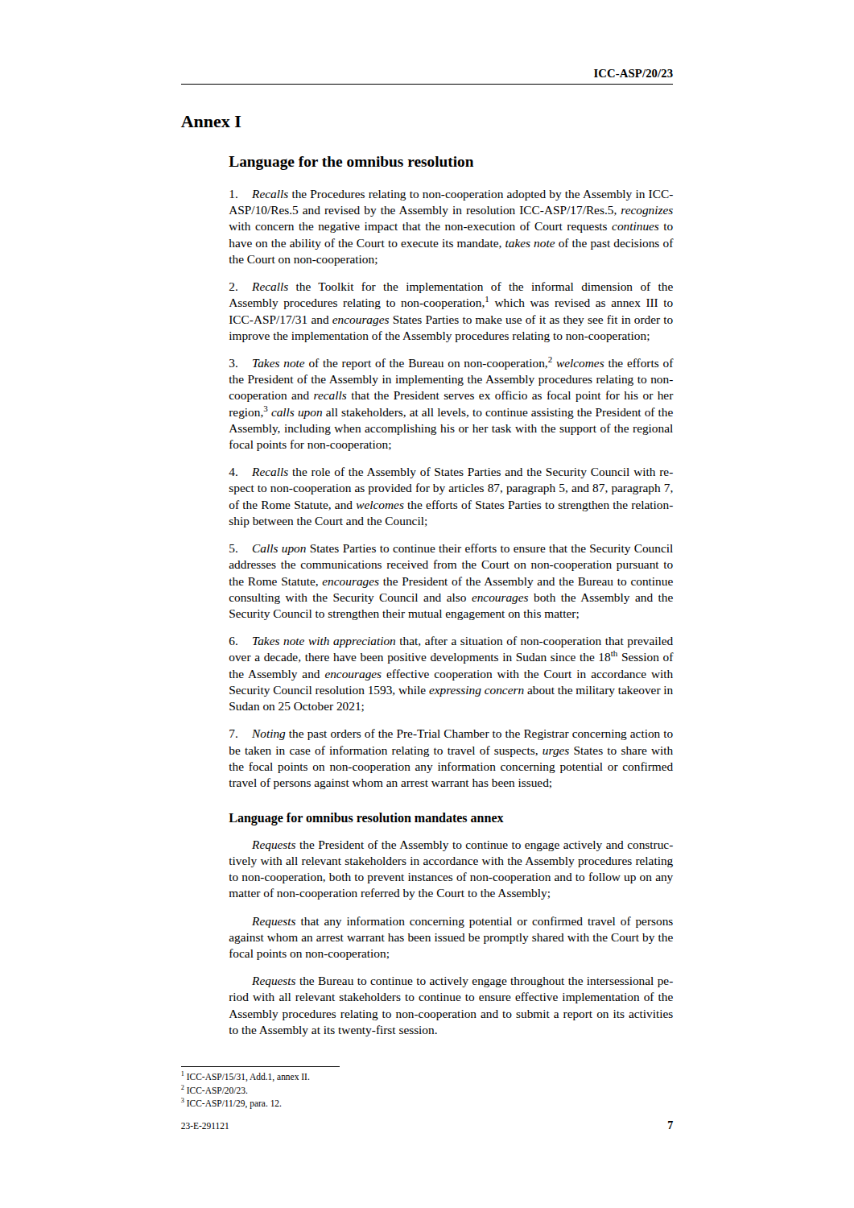ICC-ASP/20/23
Annex I
Language for the omnibus resolution
1. Recalls the Procedures relating to non-cooperation adopted by the Assembly in ICC-ASP/10/Res.5 and revised by the Assembly in resolution ICC-ASP/17/Res.5, recognizes with concern the negative impact that the non-execution of Court requests continues to have on the ability of the Court to execute its mandate, takes note of the past decisions of the Court on non-cooperation;
2. Recalls the Toolkit for the implementation of the informal dimension of the Assembly procedures relating to non-cooperation,1 which was revised as annex III to ICC-ASP/17/31 and encourages States Parties to make use of it as they see fit in order to improve the implementation of the Assembly procedures relating to non-cooperation;
3. Takes note of the report of the Bureau on non-cooperation,2 welcomes the efforts of the President of the Assembly in implementing the Assembly procedures relating to non-cooperation and recalls that the President serves ex officio as focal point for his or her region,3 calls upon all stakeholders, at all levels, to continue assisting the President of the Assembly, including when accomplishing his or her task with the support of the regional focal points for non-cooperation;
4. Recalls the role of the Assembly of States Parties and the Security Council with respect to non-cooperation as provided for by articles 87, paragraph 5, and 87, paragraph 7, of the Rome Statute, and welcomes the efforts of States Parties to strengthen the relationship between the Court and the Council;
5. Calls upon States Parties to continue their efforts to ensure that the Security Council addresses the communications received from the Court on non-cooperation pursuant to the Rome Statute, encourages the President of the Assembly and the Bureau to continue consulting with the Security Council and also encourages both the Assembly and the Security Council to strengthen their mutual engagement on this matter;
6. Takes note with appreciation that, after a situation of non-cooperation that prevailed over a decade, there have been positive developments in Sudan since the 18th Session of the Assembly and encourages effective cooperation with the Court in accordance with Security Council resolution 1593, while expressing concern about the military takeover in Sudan on 25 October 2021;
7. Noting the past orders of the Pre-Trial Chamber to the Registrar concerning action to be taken in case of information relating to travel of suspects, urges States to share with the focal points on non-cooperation any information concerning potential or confirmed travel of persons against whom an arrest warrant has been issued;
Language for omnibus resolution mandates annex
Requests the President of the Assembly to continue to engage actively and constructively with all relevant stakeholders in accordance with the Assembly procedures relating to non-cooperation, both to prevent instances of non-cooperation and to follow up on any matter of non-cooperation referred by the Court to the Assembly;
Requests that any information concerning potential or confirmed travel of persons against whom an arrest warrant has been issued be promptly shared with the Court by the focal points on non-cooperation;
Requests the Bureau to continue to actively engage throughout the intersessional period with all relevant stakeholders to continue to ensure effective implementation of the Assembly procedures relating to non-cooperation and to submit a report on its activities to the Assembly at its twenty-first session.
1 ICC-ASP/15/31, Add.1, annex II.
2 ICC-ASP/20/23.
3 ICC-ASP/11/29, para. 12.
23-E-291121 7